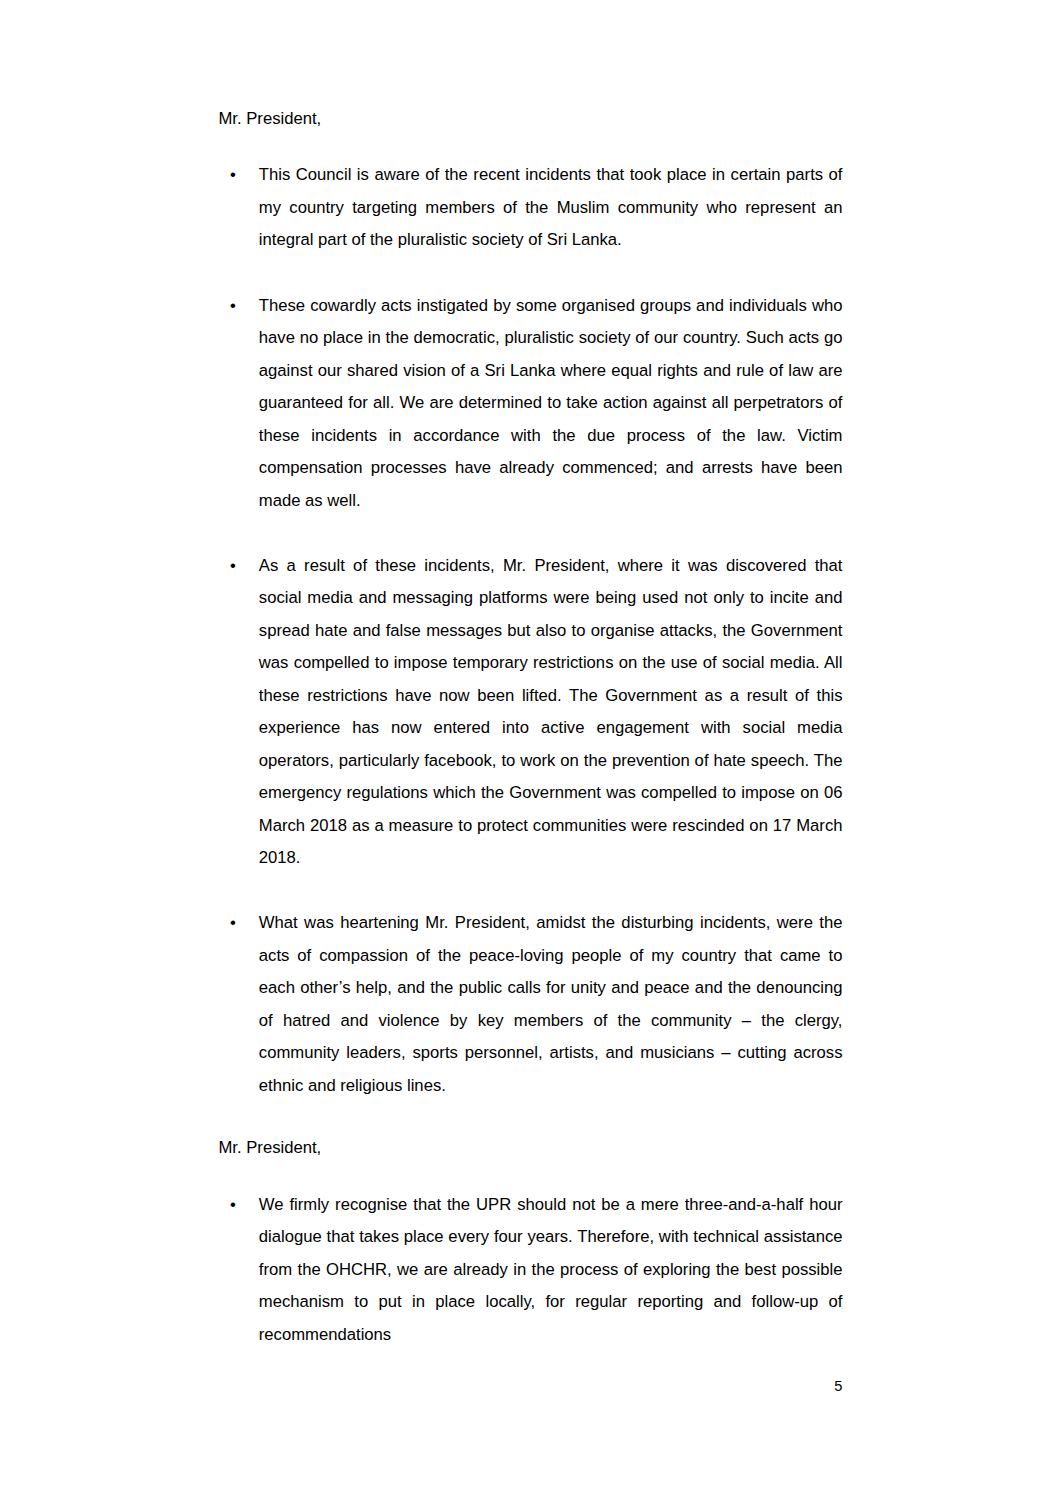Mr. President,
This Council is aware of the recent incidents that took place in certain parts of my country targeting members of the Muslim community who represent an integral part of the pluralistic society of Sri Lanka.
These cowardly acts instigated by some organised groups and individuals who have no place in the democratic, pluralistic society of our country. Such acts go against our shared vision of a Sri Lanka where equal rights and rule of law are guaranteed for all. We are determined to take action against all perpetrators of these incidents in accordance with the due process of the law. Victim compensation processes have already commenced; and arrests have been made as well.
As a result of these incidents, Mr. President, where it was discovered that social media and messaging platforms were being used not only to incite and spread hate and false messages but also to organise attacks, the Government was compelled to impose temporary restrictions on the use of social media. All these restrictions have now been lifted. The Government as a result of this experience has now entered into active engagement with social media operators, particularly facebook, to work on the prevention of hate speech. The emergency regulations which the Government was compelled to impose on 06 March 2018 as a measure to protect communities were rescinded on 17 March 2018.
What was heartening Mr. President, amidst the disturbing incidents, were the acts of compassion of the peace-loving people of my country that came to each other’s help, and the public calls for unity and peace and the denouncing of hatred and violence by key members of the community – the clergy, community leaders, sports personnel, artists, and musicians – cutting across ethnic and religious lines.
Mr. President,
We firmly recognise that the UPR should not be a mere three-and-a-half hour dialogue that takes place every four years. Therefore, with technical assistance from the OHCHR, we are already in the process of exploring the best possible mechanism to put in place locally, for regular reporting and follow-up of recommendations
5